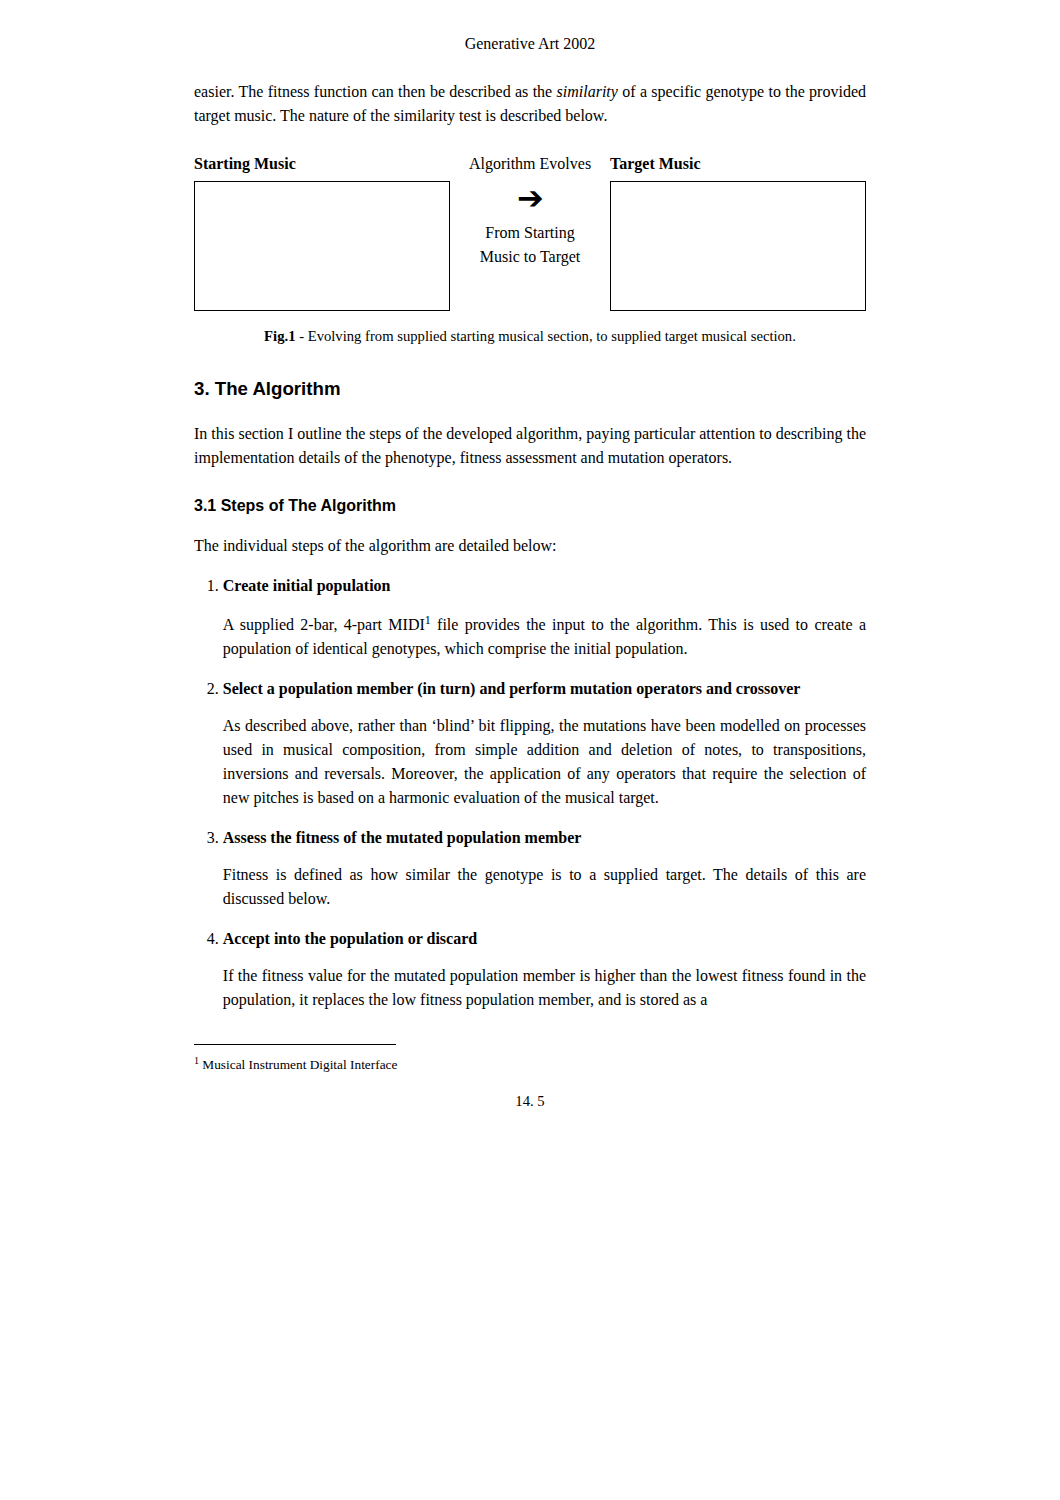Generative Art 2002
easier. The fitness function can then be described as the similarity of a specific genotype to the provided target music. The nature of the similarity test is described below.
Starting Music
Algorithm Evolves
➔
From Starting Music to Target
Target Music
Fig.1 - Evolving from supplied starting musical section, to supplied target musical section.
3. The Algorithm
In this section I outline the steps of the developed algorithm, paying particular attention to describing the implementation details of the phenotype, fitness assessment and mutation operators.
3.1 Steps of The Algorithm
The individual steps of the algorithm are detailed below:
Create initial population
A supplied 2-bar, 4-part MIDI1 file provides the input to the algorithm. This is used to create a population of identical genotypes, which comprise the initial population.
Select a population member (in turn) and perform mutation operators and crossover
As described above, rather than ‘blind’ bit flipping, the mutations have been modelled on processes used in musical composition, from simple addition and deletion of notes, to transpositions, inversions and reversals. Moreover, the application of any operators that require the selection of new pitches is based on a harmonic evaluation of the musical target.
Assess the fitness of the mutated population member
Fitness is defined as how similar the genotype is to a supplied target. The details of this are discussed below.
Accept into the population or discard
If the fitness value for the mutated population member is higher than the lowest fitness found in the population, it replaces the low fitness population member, and is stored as a
1 Musical Instrument Digital Interface
14. 5